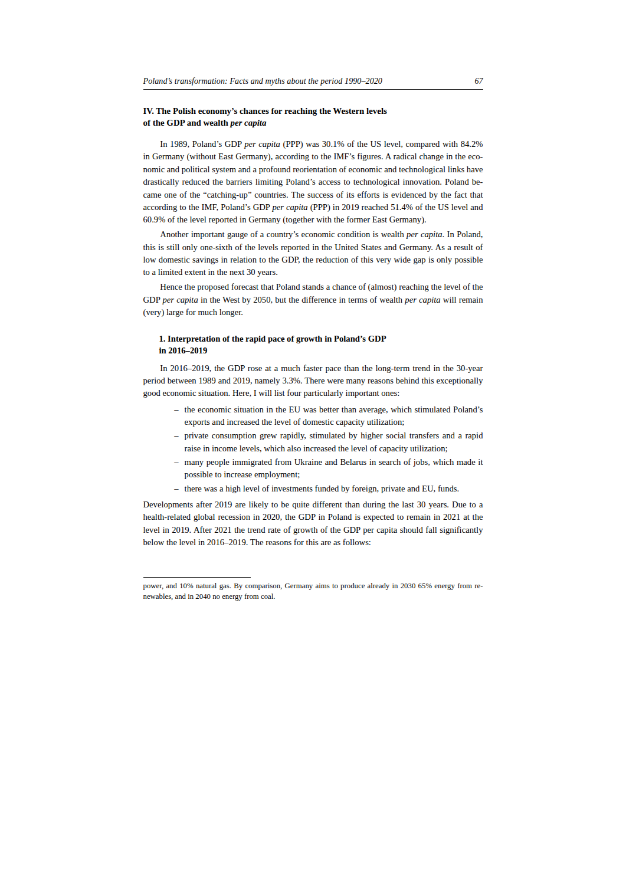Poland’s transformation: Facts and myths about the period 1990–2020 67
IV. The Polish economy’s chances for reaching the Western levels
of the GDP and wealth per capita
In 1989, Poland’s GDP per capita (PPP) was 30.1% of the US level, compared with 84.2% in Germany (without East Germany), according to the IMF’s figures. A radical change in the economic and political system and a profound reorientation of economic and technological links have drastically reduced the barriers limiting Poland’s access to technological innovation. Poland became one of the “catching-up” countries. The success of its efforts is evidenced by the fact that according to the IMF, Poland’s GDP per capita (PPP) in 2019 reached 51.4% of the US level and 60.9% of the level reported in Germany (together with the former East Germany).
Another important gauge of a country’s economic condition is wealth per capita. In Poland, this is still only one-sixth of the levels reported in the United States and Germany. As a result of low domestic savings in relation to the GDP, the reduction of this very wide gap is only possible to a limited extent in the next 30 years.
Hence the proposed forecast that Poland stands a chance of (almost) reaching the level of the GDP per capita in the West by 2050, but the difference in terms of wealth per capita will remain (very) large for much longer.
1. Interpretation of the rapid pace of growth in Poland’s GDP
in 2016–2019
In 2016–2019, the GDP rose at a much faster pace than the long-term trend in the 30-year period between 1989 and 2019, namely 3.3%. There were many reasons behind this exceptionally good economic situation. Here, I will list four particularly important ones:
the economic situation in the EU was better than average, which stimulated Poland’s exports and increased the level of domestic capacity utilization;
private consumption grew rapidly, stimulated by higher social transfers and a rapid raise in income levels, which also increased the level of capacity utilization;
many people immigrated from Ukraine and Belarus in search of jobs, which made it possible to increase employment;
there was a high level of investments funded by foreign, private and EU, funds.
Developments after 2019 are likely to be quite different than during the last 30 years. Due to a health-related global recession in 2020, the GDP in Poland is expected to remain in 2021 at the level in 2019. After 2021 the trend rate of growth of the GDP per capita should fall significantly below the level in 2016–2019. The reasons for this are as follows:
power, and 10% natural gas. By comparison, Germany aims to produce already in 2030 65% energy from renewables, and in 2040 no energy from coal.